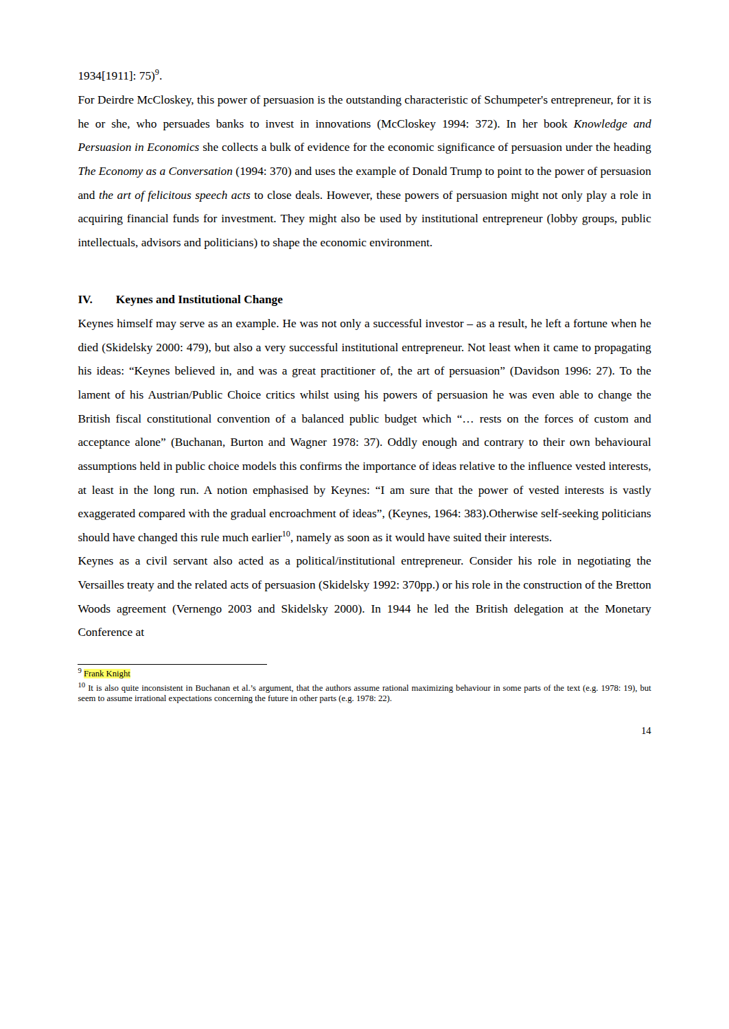1934[1911]: 75)9.
For Deirdre McCloskey, this power of persuasion is the outstanding characteristic of Schumpeter's entrepreneur, for it is he or she, who persuades banks to invest in innovations (McCloskey 1994: 372). In her book Knowledge and Persuasion in Economics she collects a bulk of evidence for the economic significance of persuasion under the heading The Economy as a Conversation (1994: 370) and uses the example of Donald Trump to point to the power of persuasion and the art of felicitous speech acts to close deals. However, these powers of persuasion might not only play a role in acquiring financial funds for investment. They might also be used by institutional entrepreneur (lobby groups, public intellectuals, advisors and politicians) to shape the economic environment.
IV. Keynes and Institutional Change
Keynes himself may serve as an example. He was not only a successful investor – as a result, he left a fortune when he died (Skidelsky 2000: 479), but also a very successful institutional entrepreneur. Not least when it came to propagating his ideas: “Keynes believed in, and was a great practitioner of, the art of persuasion” (Davidson 1996: 27). To the lament of his Austrian/Public Choice critics whilst using his powers of persuasion he was even able to change the British fiscal constitutional convention of a balanced public budget which “… rests on the forces of custom and acceptance alone” (Buchanan, Burton and Wagner 1978: 37). Oddly enough and contrary to their own behavioural assumptions held in public choice models this confirms the importance of ideas relative to the influence vested interests, at least in the long run. A notion emphasised by Keynes: “I am sure that the power of vested interests is vastly exaggerated compared with the gradual encroachment of ideas”, (Keynes, 1964: 383).Otherwise self-seeking politicians should have changed this rule much earlier10, namely as soon as it would have suited their interests.
Keynes as a civil servant also acted as a political/institutional entrepreneur. Consider his role in negotiating the Versailles treaty and the related acts of persuasion (Skidelsky 1992: 370pp.) or his role in the construction of the Bretton Woods agreement (Vernengo 2003 and Skidelsky 2000). In 1944 he led the British delegation at the Monetary Conference at
9 Frank Knight
10 It is also quite inconsistent in Buchanan et al.’s argument, that the authors assume rational maximizing behaviour in some parts of the text (e.g. 1978: 19), but seem to assume irrational expectations concerning the future in other parts (e.g. 1978: 22).
14